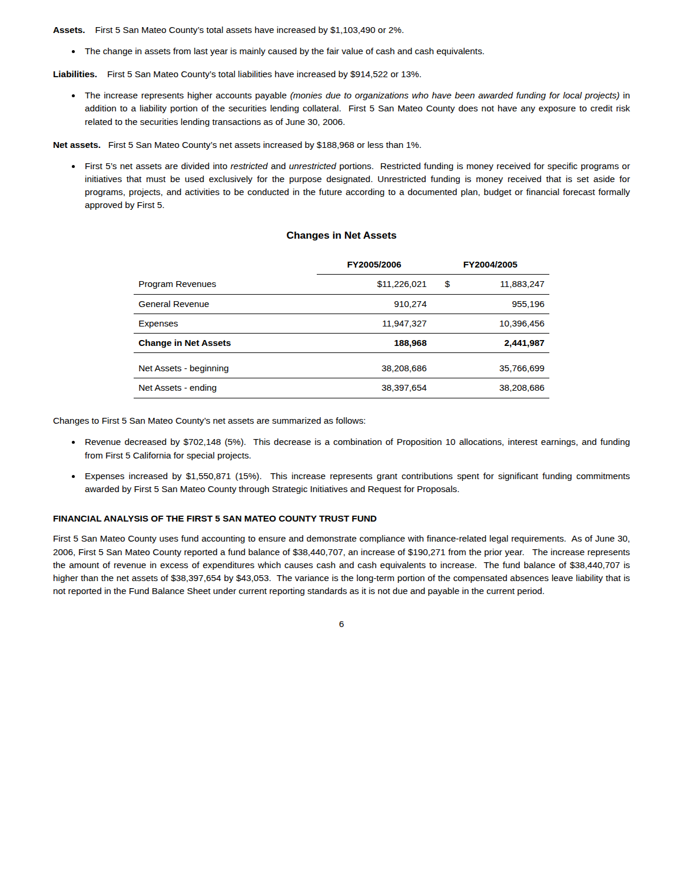Assets. First 5 San Mateo County’s total assets have increased by $1,103,490 or 2%.
The change in assets from last year is mainly caused by the fair value of cash and cash equivalents.
Liabilities. First 5 San Mateo County’s total liabilities have increased by $914,522 or 13%.
The increase represents higher accounts payable (monies due to organizations who have been awarded funding for local projects) in addition to a liability portion of the securities lending collateral. First 5 San Mateo County does not have any exposure to credit risk related to the securities lending transactions as of June 30, 2006.
Net assets. First 5 San Mateo County’s net assets increased by $188,968 or less than 1%.
First 5’s net assets are divided into restricted and unrestricted portions. Restricted funding is money received for specific programs or initiatives that must be used exclusively for the purpose designated. Unrestricted funding is money received that is set aside for programs, projects, and activities to be conducted in the future according to a documented plan, budget or financial forecast formally approved by First 5.
Changes in Net Assets
| | FY2005/2006 | FY2004/2005 |
| --- | --- | --- |
| Program Revenues | $11,226,021 | $ | 11,883,247 |
| General Revenue | 910,274 | | 955,196 |
| Expenses | 11,947,327 | | 10,396,456 |
| Change in Net Assets | 188,968 | | 2,441,987 |
| Net Assets - beginning | 38,208,686 | | 35,766,699 |
| Net Assets - ending | 38,397,654 | | 38,208,686 |
Changes to First 5 San Mateo County’s net assets are summarized as follows:
Revenue decreased by $702,148 (5%). This decrease is a combination of Proposition 10 allocations, interest earnings, and funding from First 5 California for special projects.
Expenses increased by $1,550,871 (15%). This increase represents grant contributions spent for significant funding commitments awarded by First 5 San Mateo County through Strategic Initiatives and Request for Proposals.
FINANCIAL ANALYSIS OF THE FIRST 5 SAN MATEO COUNTY TRUST FUND
First 5 San Mateo County uses fund accounting to ensure and demonstrate compliance with finance-related legal requirements. As of June 30, 2006, First 5 San Mateo County reported a fund balance of $38,440,707, an increase of $190,271 from the prior year. The increase represents the amount of revenue in excess of expenditures which causes cash and cash equivalents to increase. The fund balance of $38,440,707 is higher than the net assets of $38,397,654 by $43,053. The variance is the long-term portion of the compensated absences leave liability that is not reported in the Fund Balance Sheet under current reporting standards as it is not due and payable in the current period.
6